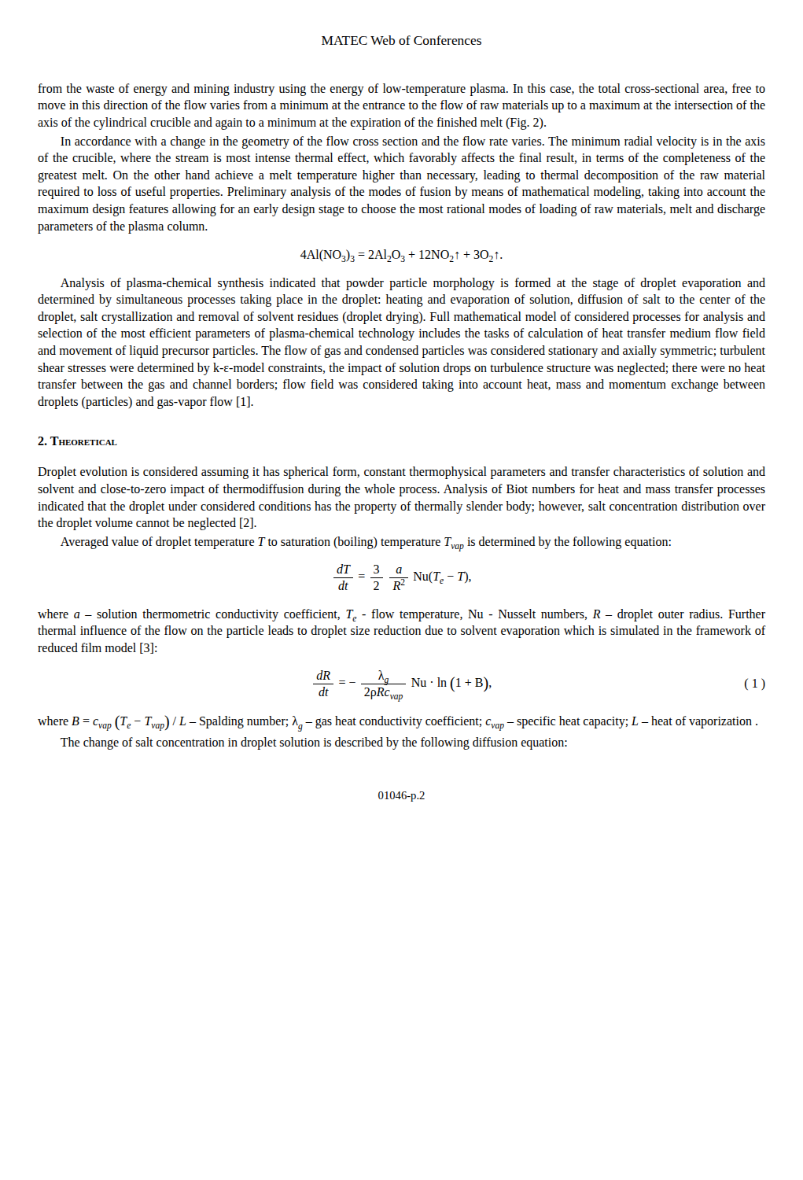MATEC Web of Conferences
from the waste of energy and mining industry using the energy of low-temperature plasma. In this case, the total cross-sectional area, free to move in this direction of the flow varies from a minimum at the entrance to the flow of raw materials up to a maximum at the intersection of the axis of the cylindrical crucible and again to a minimum at the expiration of the finished melt (Fig. 2).
In accordance with a change in the geometry of the flow cross section and the flow rate varies. The minimum radial velocity is in the axis of the crucible, where the stream is most intense thermal effect, which favorably affects the final result, in terms of the completeness of the greatest melt. On the other hand achieve a melt temperature higher than necessary, leading to thermal decomposition of the raw material required to loss of useful properties. Preliminary analysis of the modes of fusion by means of mathematical modeling, taking into account the maximum design features allowing for an early design stage to choose the most rational modes of loading of raw materials, melt and discharge parameters of the plasma column.
4Al(NO3)3 = 2Al2O3 + 12NO2↑ + 3O2↑.
Analysis of plasma-chemical synthesis indicated that powder particle morphology is formed at the stage of droplet evaporation and determined by simultaneous processes taking place in the droplet: heating and evaporation of solution, diffusion of salt to the center of the droplet, salt crystallization and removal of solvent residues (droplet drying). Full mathematical model of considered processes for analysis and selection of the most efficient parameters of plasma-chemical technology includes the tasks of calculation of heat transfer medium flow field and movement of liquid precursor particles. The flow of gas and condensed particles was considered stationary and axially symmetric; turbulent shear stresses were determined by k-ε-model constraints, the impact of solution drops on turbulence structure was neglected; there were no heat transfer between the gas and channel borders; flow field was considered taking into account heat, mass and momentum exchange between droplets (particles) and gas-vapor flow [1].
2. Theoretical
Droplet evolution is considered assuming it has spherical form, constant thermophysical parameters and transfer characteristics of solution and solvent and close-to-zero impact of thermodiffusion during the whole process. Analysis of Biot numbers for heat and mass transfer processes indicated that the droplet under considered conditions has the property of thermally slender body; however, salt concentration distribution over the droplet volume cannot be neglected [2].
Averaged value of droplet temperature T to saturation (boiling) temperature Tvap is determined by the following equation:
dT dt = 32 aR2 Nu(Te − T),
where a – solution thermometric conductivity coefficient, Te - flow temperature, Nu - Nusselt numbers, R – droplet outer radius. Further thermal influence of the flow on the particle leads to droplet size reduction due to solvent evaporation which is simulated in the framework of reduced film model [3]:
dR dt = − λg 2ρRcvap Nu · ln (1 + B), ( 1 )
where B = cvap (Te − Tvap) / L – Spalding number; λg – gas heat conductivity coefficient; cvap – specific heat capacity; L – heat of vaporization .
The change of salt concentration in droplet solution is described by the following diffusion equation:
01046-p.2